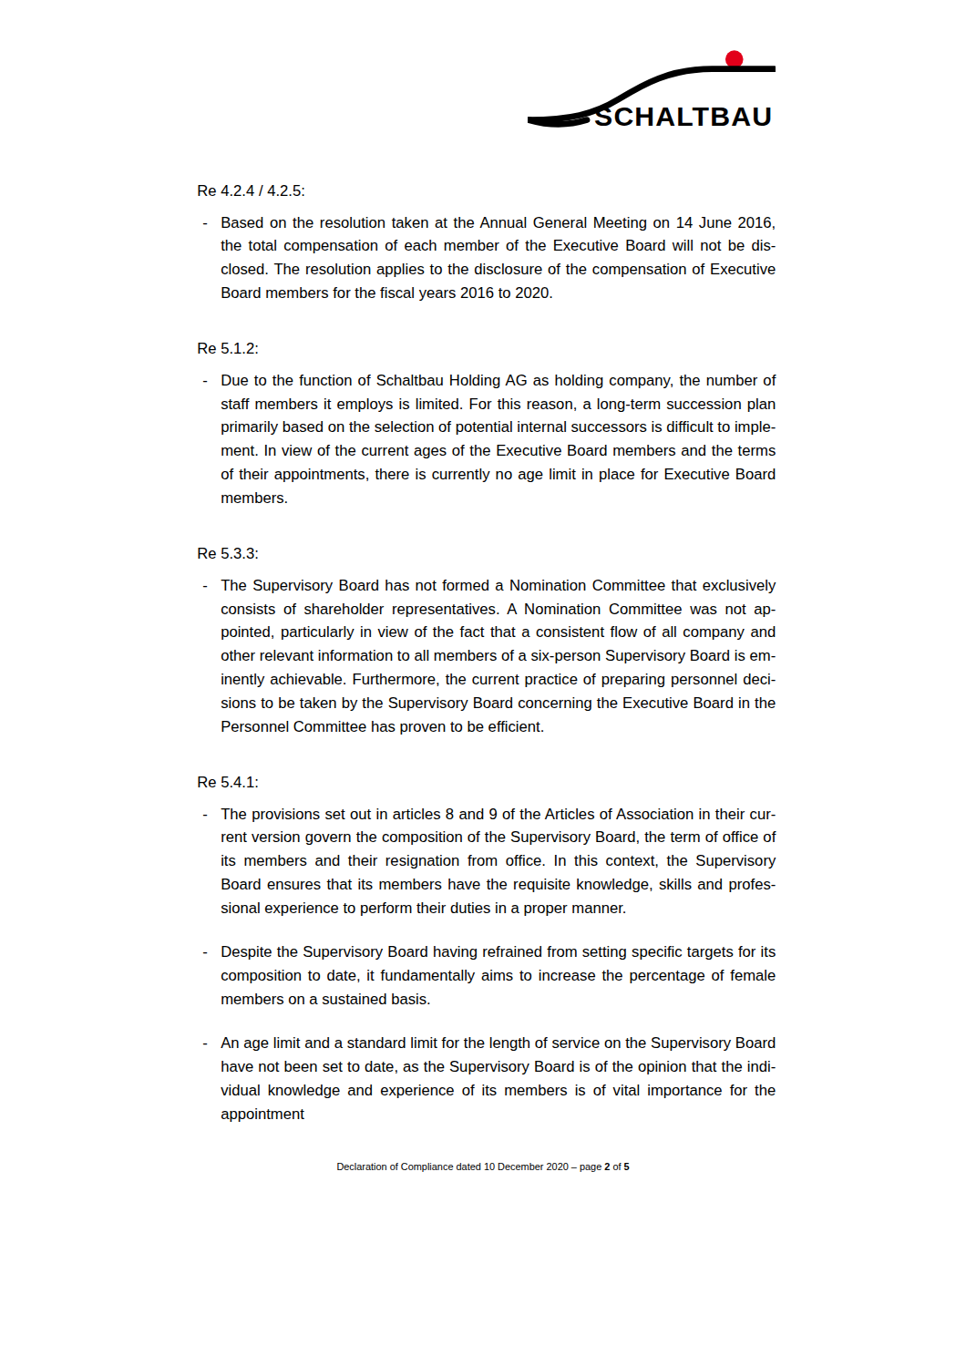SCHALTBAU
Re 4.2.4 / 4.2.5:
Based on the resolution taken at the Annual General Meeting on 14 June 2016, the total compensation of each member of the Executive Board will not be disclosed. The resolution applies to the disclosure of the compensation of Executive Board members for the fiscal years 2016 to 2020.
Re 5.1.2:
Due to the function of Schaltbau Holding AG as holding company, the number of staff members it employs is limited. For this reason, a long-term succession plan primarily based on the selection of potential internal successors is difficult to implement. In view of the current ages of the Executive Board members and the terms of their appointments, there is currently no age limit in place for Executive Board members.
Re 5.3.3:
The Supervisory Board has not formed a Nomination Committee that exclusively consists of shareholder representatives. A Nomination Committee was not appointed, particularly in view of the fact that a consistent flow of all company and other relevant information to all members of a six-person Supervisory Board is eminently achievable. Furthermore, the current practice of preparing personnel decisions to be taken by the Supervisory Board concerning the Executive Board in the Personnel Committee has proven to be efficient.
Re 5.4.1:
The provisions set out in articles 8 and 9 of the Articles of Association in their current version govern the composition of the Supervisory Board, the term of office of its members and their resignation from office. In this context, the Supervisory Board ensures that its members have the requisite knowledge, skills and professional experience to perform their duties in a proper manner.
Despite the Supervisory Board having refrained from setting specific targets for its composition to date, it fundamentally aims to increase the percentage of female members on a sustained basis.
An age limit and a standard limit for the length of service on the Supervisory Board have not been set to date, as the Supervisory Board is of the opinion that the individual knowledge and experience of its members is of vital importance for the appointment
Declaration of Compliance dated 10 December 2020 – page 2 of 5